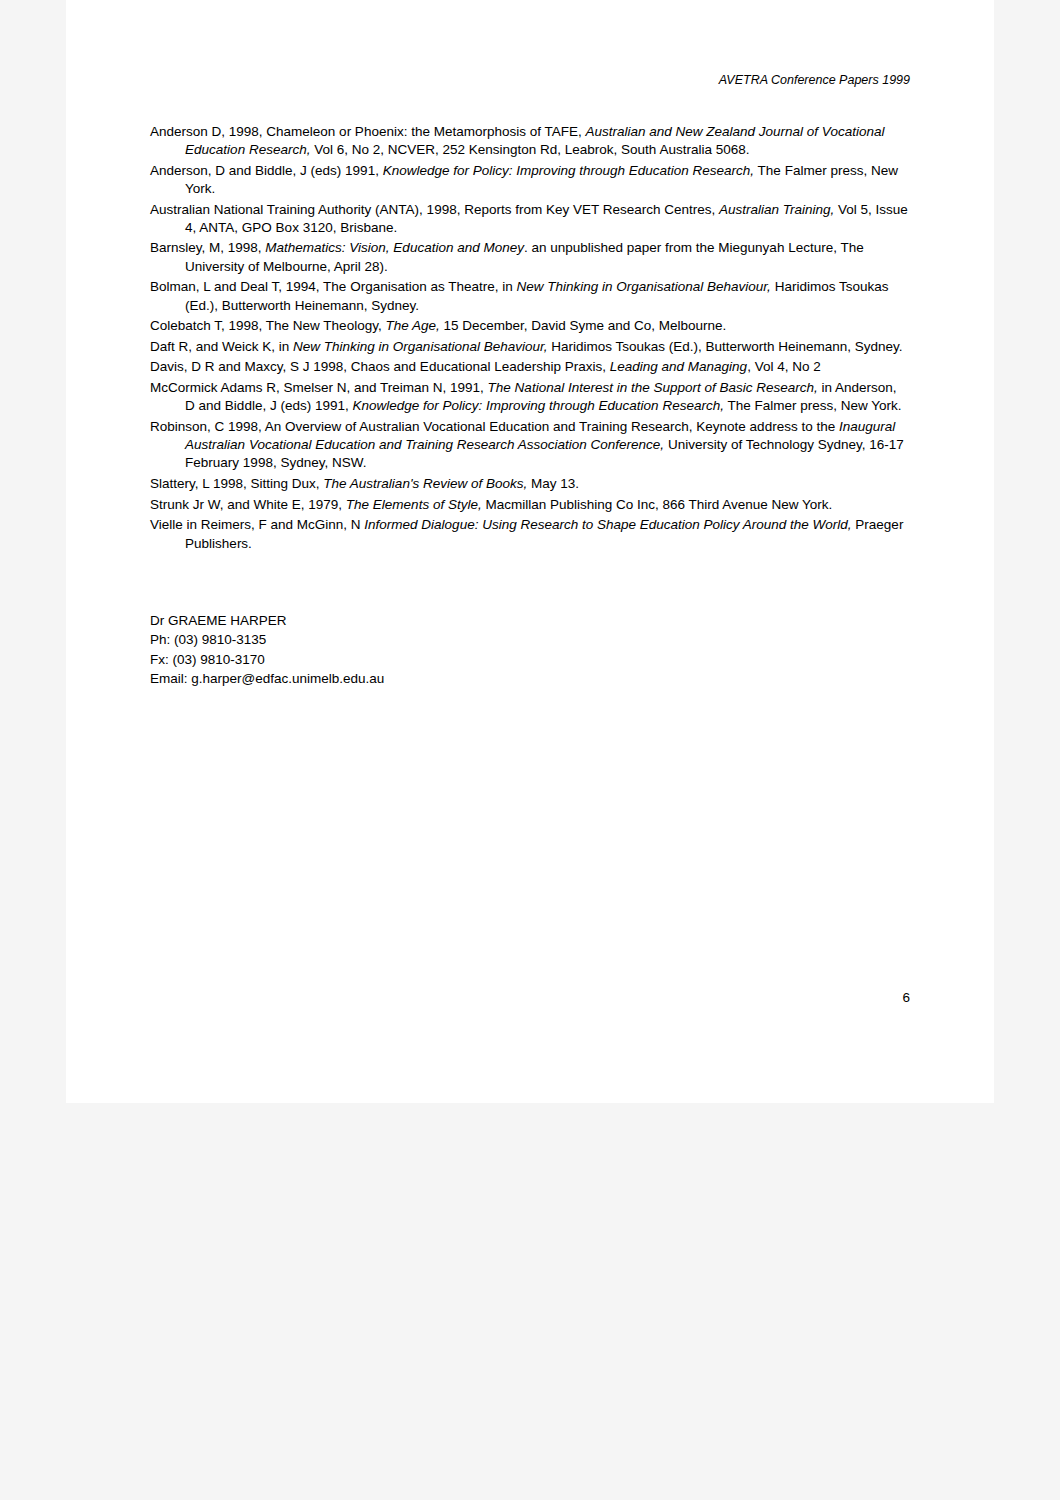AVETRA Conference Papers 1999
Anderson D, 1998, Chameleon or Phoenix: the Metamorphosis of TAFE, Australian and New Zealand Journal of Vocational Education Research, Vol 6, No 2, NCVER, 252 Kensington Rd, Leabrok, South Australia 5068.
Anderson, D and Biddle, J (eds) 1991, Knowledge for Policy: Improving through Education Research, The Falmer press, New York.
Australian National Training Authority (ANTA), 1998, Reports from Key VET Research Centres, Australian Training, Vol 5, Issue 4, ANTA, GPO Box 3120, Brisbane.
Barnsley, M, 1998, Mathematics: Vision, Education and Money. an unpublished paper from the Miegunyah Lecture, The University of Melbourne, April 28).
Bolman, L and Deal T, 1994, The Organisation as Theatre, in New Thinking in Organisational Behaviour, Haridimos Tsoukas (Ed.), Butterworth Heinemann, Sydney.
Colebatch T, 1998, The New Theology, The Age, 15 December, David Syme and Co, Melbourne.
Daft R, and Weick K, in New Thinking in Organisational Behaviour, Haridimos Tsoukas (Ed.), Butterworth Heinemann, Sydney.
Davis, D R and Maxcy, S J 1998, Chaos and Educational Leadership Praxis, Leading and Managing, Vol 4, No 2
McCormick Adams R, Smelser N, and Treiman N, 1991, The National Interest in the Support of Basic Research, in Anderson, D and Biddle, J (eds) 1991, Knowledge for Policy: Improving through Education Research, The Falmer press, New York.
Robinson, C 1998, An Overview of Australian Vocational Education and Training Research, Keynote address to the Inaugural Australian Vocational Education and Training Research Association Conference, University of Technology Sydney, 16-17 February 1998, Sydney, NSW.
Slattery, L 1998, Sitting Dux, The Australian's Review of Books, May 13.
Strunk Jr W, and White E, 1979, The Elements of Style, Macmillan Publishing Co Inc, 866 Third Avenue New York.
Vielle in Reimers, F and McGinn, N Informed Dialogue: Using Research to Shape Education Policy Around the World, Praeger Publishers.
Dr GRAEME HARPER
Ph: (03) 9810-3135
Fx: (03) 9810-3170
Email: g.harper@edfac.unimelb.edu.au
6